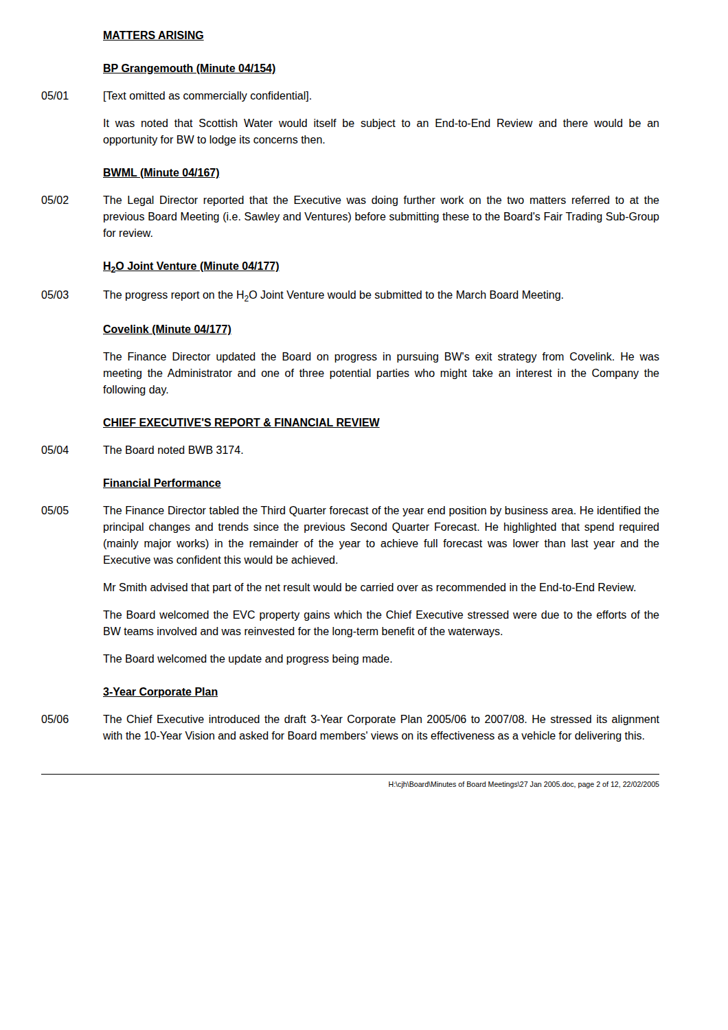MATTERS ARISING
BP Grangemouth (Minute 04/154)
05/01
[Text omitted as commercially confidential].
It was noted that Scottish Water would itself be subject to an End-to-End Review and there would be an opportunity for BW to lodge its concerns then.
BWML (Minute 04/167)
05/02
The Legal Director reported that the Executive was doing further work on the two matters referred to at the previous Board Meeting (i.e. Sawley and Ventures) before submitting these to the Board's Fair Trading Sub-Group for review.
H2O Joint Venture (Minute 04/177)
05/03
The progress report on the H2O Joint Venture would be submitted to the March Board Meeting.
Covelink (Minute 04/177)
The Finance Director updated the Board on progress in pursuing BW's exit strategy from Covelink. He was meeting the Administrator and one of three potential parties who might take an interest in the Company the following day.
CHIEF EXECUTIVE'S REPORT & FINANCIAL REVIEW
05/04
The Board noted BWB 3174.
Financial Performance
05/05
The Finance Director tabled the Third Quarter forecast of the year end position by business area. He identified the principal changes and trends since the previous Second Quarter Forecast. He highlighted that spend required (mainly major works) in the remainder of the year to achieve full forecast was lower than last year and the Executive was confident this would be achieved.
Mr Smith advised that part of the net result would be carried over as recommended in the End-to-End Review.
The Board welcomed the EVC property gains which the Chief Executive stressed were due to the efforts of the BW teams involved and was reinvested for the long-term benefit of the waterways.
The Board welcomed the update and progress being made.
3-Year Corporate Plan
05/06
The Chief Executive introduced the draft 3-Year Corporate Plan 2005/06 to 2007/08. He stressed its alignment with the 10-Year Vision and asked for Board members' views on its effectiveness as a vehicle for delivering this.
H:\cjh\Board\Minutes of Board Meetings\27 Jan 2005.doc, page 2 of 12, 22/02/2005